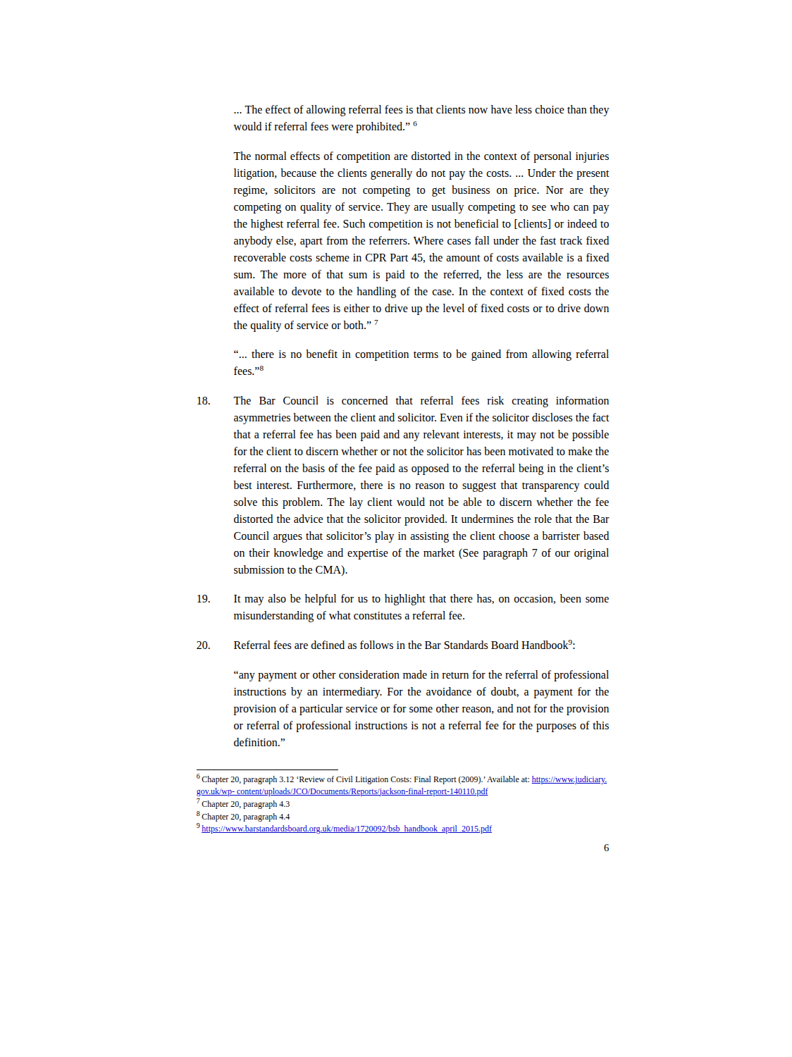... The effect of allowing referral fees is that clients now have less choice than they would if referral fees were prohibited.” 6
The normal effects of competition are distorted in the context of personal injuries litigation, because the clients generally do not pay the costs. ... Under the present regime, solicitors are not competing to get business on price. Nor are they competing on quality of service. They are usually competing to see who can pay the highest referral fee. Such competition is not beneficial to [clients] or indeed to anybody else, apart from the referrers. Where cases fall under the fast track fixed recoverable costs scheme in CPR Part 45, the amount of costs available is a fixed sum. The more of that sum is paid to the referred, the less are the resources available to devote to the handling of the case. In the context of fixed costs the effect of referral fees is either to drive up the level of fixed costs or to drive down the quality of service or both.” 7
“... there is no benefit in competition terms to be gained from allowing referral fees.”8
18.
The Bar Council is concerned that referral fees risk creating information asymmetries between the client and solicitor. Even if the solicitor discloses the fact that a referral fee has been paid and any relevant interests, it may not be possible for the client to discern whether or not the solicitor has been motivated to make the referral on the basis of the fee paid as opposed to the referral being in the client’s best interest. Furthermore, there is no reason to suggest that transparency could solve this problem. The lay client would not be able to discern whether the fee distorted the advice that the solicitor provided. It undermines the role that the Bar Council argues that solicitor’s play in assisting the client choose a barrister based on their knowledge and expertise of the market (See paragraph 7 of our original submission to the CMA).
19.
It may also be helpful for us to highlight that there has, on occasion, been some misunderstanding of what constitutes a referral fee.
20.
Referral fees are defined as follows in the Bar Standards Board Handbook9:
“any payment or other consideration made in return for the referral of professional instructions by an intermediary. For the avoidance of doubt, a payment for the provision of a particular service or for some other reason, and not for the provision or referral of professional instructions is not a referral fee for the purposes of this definition.”
6 Chapter 20, paragraph 3.12 ‘Review of Civil Litigation Costs: Final Report (2009).’ Available at: https://www.judiciary.gov.uk/wp- content/uploads/JCO/Documents/Reports/jackson-final-report-140110.pdf
7 Chapter 20, paragraph 4.3
8 Chapter 20, paragraph 4.4
9 https://www.barstandardsboard.org.uk/media/1720092/bsb_handbook_april_2015.pdf
6